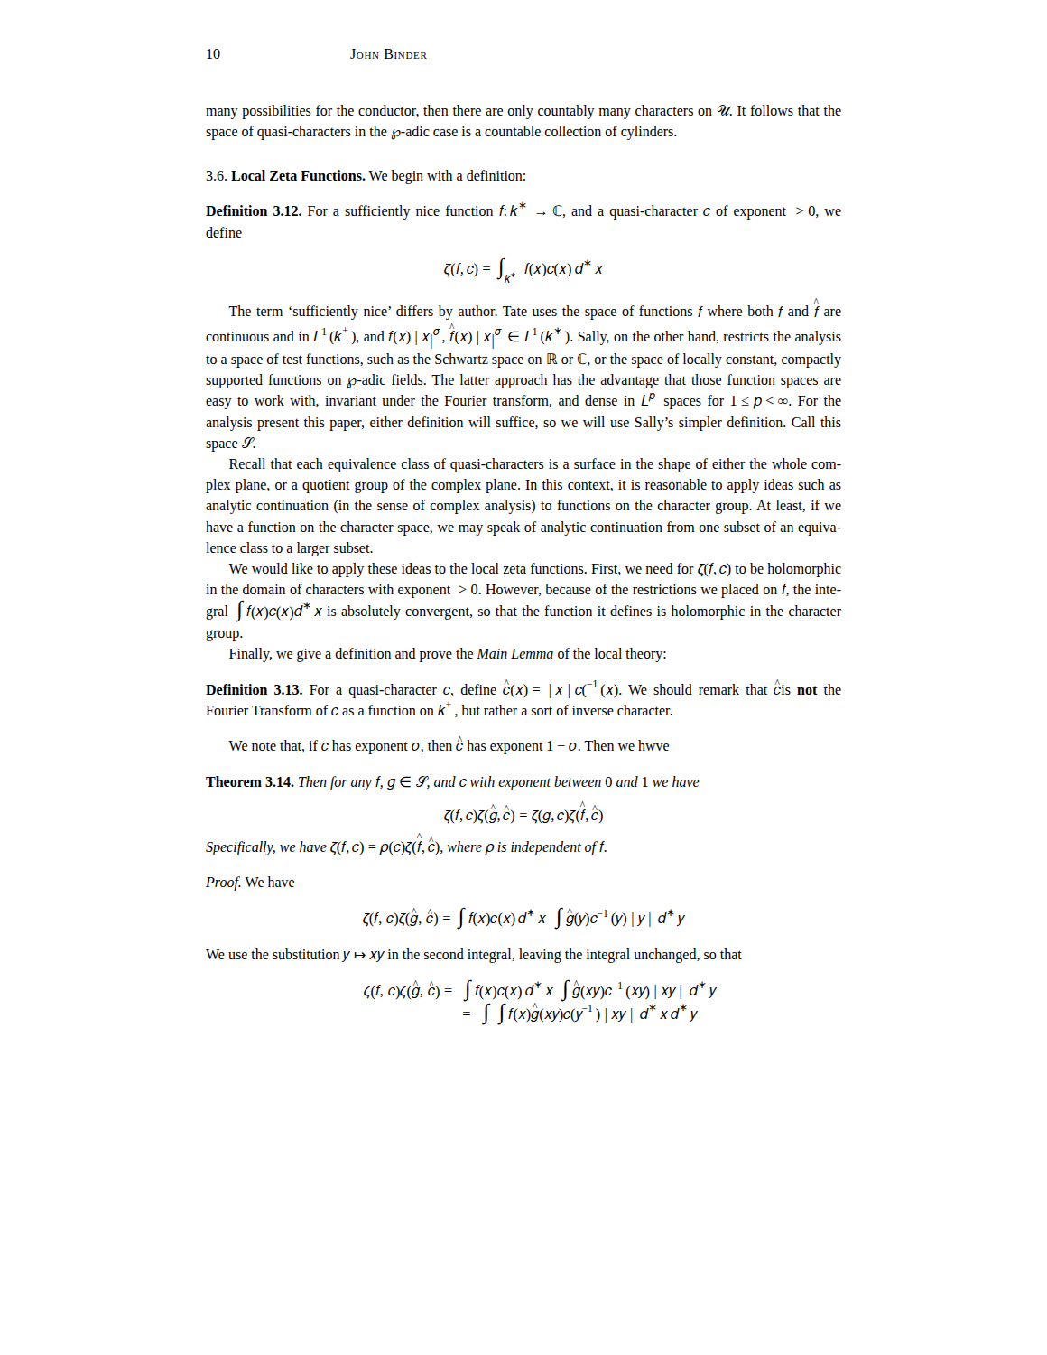10 John Binder
many possibilities for the conductor, then there are only countably many characters on 𝒰. It follows that the space of quasi-characters in the ℘-adic case is a countable collection of cylinders.
3.6. Local Zeta Functions. We begin with a definition:
Definition 3.12. For a sufficiently nice function f:k∗→ℂ, and a quasi-character c of exponent >0, we define
ζ(f,c)= ∫k∗ f(x)c(x) d∗x
The term ‘sufficiently nice’ differs by author. Tate uses the space of functions f where both f and f^ are continuous and in L1(k+), and f(x)|x|σ, f^(x)|x|σ∈L1(k∗). Sally, on the other hand, restricts the analysis to a space of test functions, such as the Schwartz space on ℝ or ℂ, or the space of locally constant, compactly supported functions on ℘-adic fields. The latter approach has the advantage that those function spaces are easy to work with, invariant under the Fourier transform, and dense in Lp spaces for 1≤p<∞. For the analysis present this paper, either definition will suffice, so we will use Sally’s simpler definition. Call this space 𝒮.
Recall that each equivalence class of quasi-characters is a surface in the shape of either the whole complex plane, or a quotient group of the complex plane. In this context, it is reasonable to apply ideas such as analytic continuation (in the sense of complex analysis) to functions on the character group. At least, if we have a function on the character space, we may speak of analytic continuation from one subset of an equivalence class to a larger subset.
We would like to apply these ideas to the local zeta functions. First, we need for ζ(f,c) to be holomorphic in the domain of characters with exponent >0. However, because of the restrictions we placed on f, the integral ∫f(x)c(x)d∗x is absolutely convergent, so that the function it defines is holomorphic in the character group.
Finally, we give a definition and prove the Main Lemma of the local theory:
Definition 3.13. For a quasi-character c, define c^(x)=|x|c(−1(x). We should remark that c^is not the Fourier Transform of c as a function on k+, but rather a sort of inverse character.
We note that, if c has exponent σ, then c^ has exponent 1−σ. Then we hwve
Theorem 3.14. Then for any f, g∈𝒮, and c with exponent between 0 and 1 we have
ζ(f,c) ζ(g^,c^) = ζ(g,c) ζ(f^,c^)
Specifically, we have ζ(f,c)=ρ(c)ζ(f^,c^), where ρ is independent of f.
Proof. We have
ζ(f,c) ζ(g^,c^) = ∫ f(x)c(x) d∗x ∫ g^(y) c−1(y) |y| d∗y
We use the substitution y↦xy in the second integral, leaving the integral unchanged, so that
ζ(f,c) ζ(g^,c^) = ∫ f(x)c(x) d∗x ∫ g^(xy) c−1(xy) |xy| d∗y
ζ(f,c) ζ(g^,c^) = ∫∫ f(x) g^(xy) c(y−1) |xy| d∗x d∗y